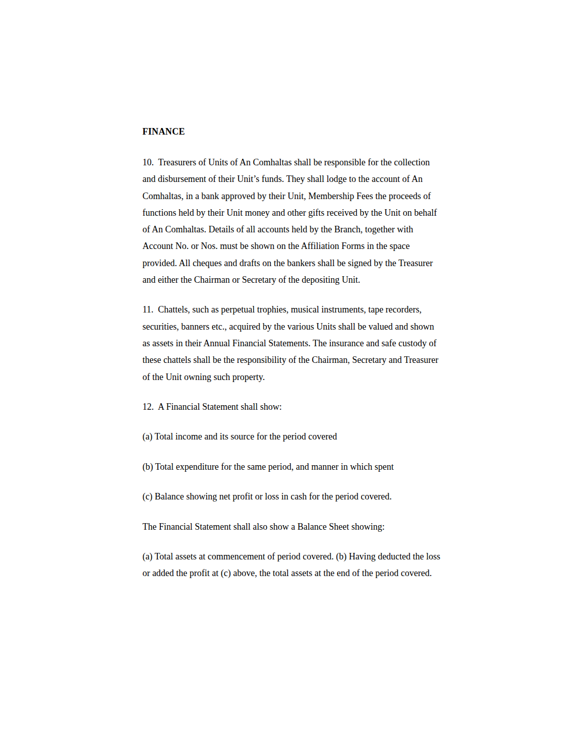FINANCE
10. Treasurers of Units of An Comhaltas shall be responsible for the collection and disbursement of their Unit’s funds. They shall lodge to the account of An Comhaltas, in a bank approved by their Unit, Membership Fees the proceeds of functions held by their Unit money and other gifts received by the Unit on behalf of An Comhaltas. Details of all accounts held by the Branch, together with Account No. or Nos. must be shown on the Affiliation Forms in the space provided. All cheques and drafts on the bankers shall be signed by the Treasurer and either the Chairman or Secretary of the depositing Unit.
11. Chattels, such as perpetual trophies, musical instruments, tape recorders, securities, banners etc., acquired by the various Units shall be valued and shown as assets in their Annual Financial Statements. The insurance and safe custody of these chattels shall be the responsibility of the Chairman, Secretary and Treasurer of the Unit owning such property.
12. A Financial Statement shall show:
(a) Total income and its source for the period covered
(b) Total expenditure for the same period, and manner in which spent
(c) Balance showing net profit or loss in cash for the period covered.
The Financial Statement shall also show a Balance Sheet showing:
(a) Total assets at commencement of period covered. (b) Having deducted the loss or added the profit at (c) above, the total assets at the end of the period covered.